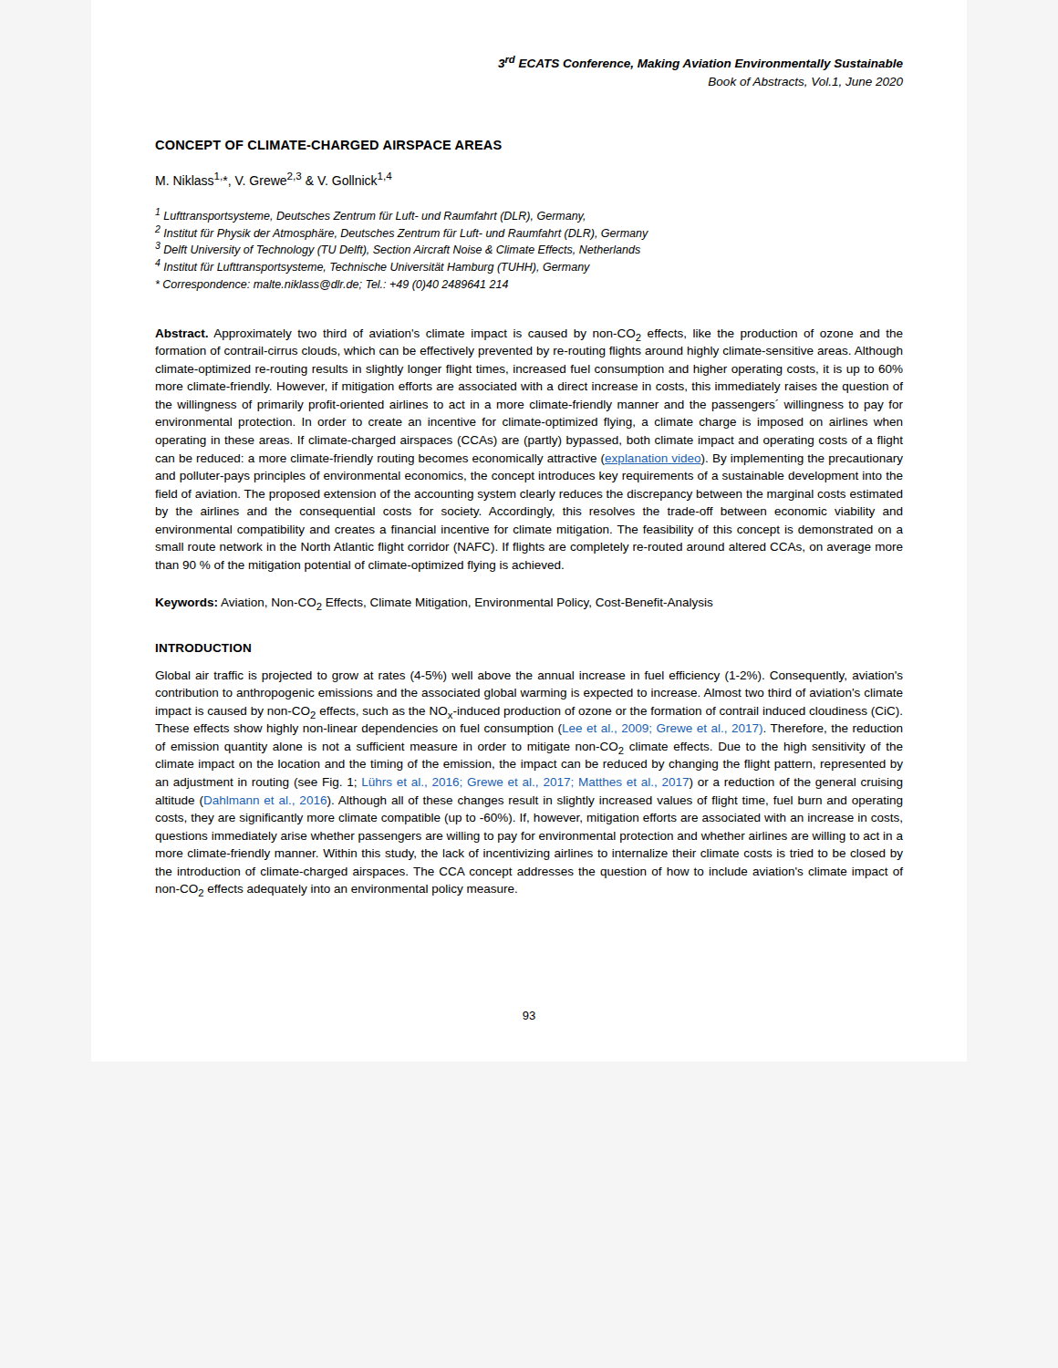3rd ECATS Conference, Making Aviation Environmentally Sustainable
Book of Abstracts, Vol.1, June 2020
CONCEPT OF CLIMATE-CHARGED AIRSPACE AREAS
M. Niklass1,*, V. Grewe2,3 & V. Gollnick1,4
1 Lufttransportsysteme, Deutsches Zentrum für Luft- und Raumfahrt (DLR), Germany,
2 Institut für Physik der Atmosphäre, Deutsches Zentrum für Luft- und Raumfahrt (DLR), Germany
3 Delft University of Technology (TU Delft), Section Aircraft Noise & Climate Effects, Netherlands
4 Institut für Lufttransportsysteme, Technische Universität Hamburg (TUHH), Germany
* Correspondence: malte.niklass@dlr.de; Tel.: +49 (0)40 2489641 214
Abstract. Approximately two third of aviation's climate impact is caused by non-CO2 effects, like the production of ozone and the formation of contrail-cirrus clouds, which can be effectively prevented by re-routing flights around highly climate-sensitive areas. Although climate-optimized re-routing results in slightly longer flight times, increased fuel consumption and higher operating costs, it is up to 60% more climate-friendly. However, if mitigation efforts are associated with a direct increase in costs, this immediately raises the question of the willingness of primarily profit-oriented airlines to act in a more climate-friendly manner and the passengers´ willingness to pay for environmental protection. In order to create an incentive for climate-optimized flying, a climate charge is imposed on airlines when operating in these areas. If climate-charged airspaces (CCAs) are (partly) bypassed, both climate impact and operating costs of a flight can be reduced: a more climate-friendly routing becomes economically attractive (explanation video). By implementing the precautionary and polluter-pays principles of environmental economics, the concept introduces key requirements of a sustainable development into the field of aviation. The proposed extension of the accounting system clearly reduces the discrepancy between the marginal costs estimated by the airlines and the consequential costs for society. Accordingly, this resolves the trade-off between economic viability and environmental compatibility and creates a financial incentive for climate mitigation. The feasibility of this concept is demonstrated on a small route network in the North Atlantic flight corridor (NAFC). If flights are completely re-routed around altered CCAs, on average more than 90 % of the mitigation potential of climate-optimized flying is achieved.
Keywords: Aviation, Non-CO2 Effects, Climate Mitigation, Environmental Policy, Cost-Benefit-Analysis
INTRODUCTION
Global air traffic is projected to grow at rates (4-5%) well above the annual increase in fuel efficiency (1-2%). Consequently, aviation's contribution to anthropogenic emissions and the associated global warming is expected to increase. Almost two third of aviation's climate impact is caused by non-CO2 effects, such as the NOx-induced production of ozone or the formation of contrail induced cloudiness (CiC). These effects show highly non-linear dependencies on fuel consumption (Lee et al., 2009; Grewe et al., 2017). Therefore, the reduction of emission quantity alone is not a sufficient measure in order to mitigate non-CO2 climate effects. Due to the high sensitivity of the climate impact on the location and the timing of the emission, the impact can be reduced by changing the flight pattern, represented by an adjustment in routing (see Fig. 1; Lührs et al., 2016; Grewe et al., 2017; Matthes et al., 2017) or a reduction of the general cruising altitude (Dahlmann et al., 2016). Although all of these changes result in slightly increased values of flight time, fuel burn and operating costs, they are significantly more climate compatible (up to -60%). If, however, mitigation efforts are associated with an increase in costs, questions immediately arise whether passengers are willing to pay for environmental protection and whether airlines are willing to act in a more climate-friendly manner. Within this study, the lack of incentivizing airlines to internalize their climate costs is tried to be closed by the introduction of climate-charged airspaces. The CCA concept addresses the question of how to include aviation's climate impact of non-CO2 effects adequately into an environmental policy measure.
93